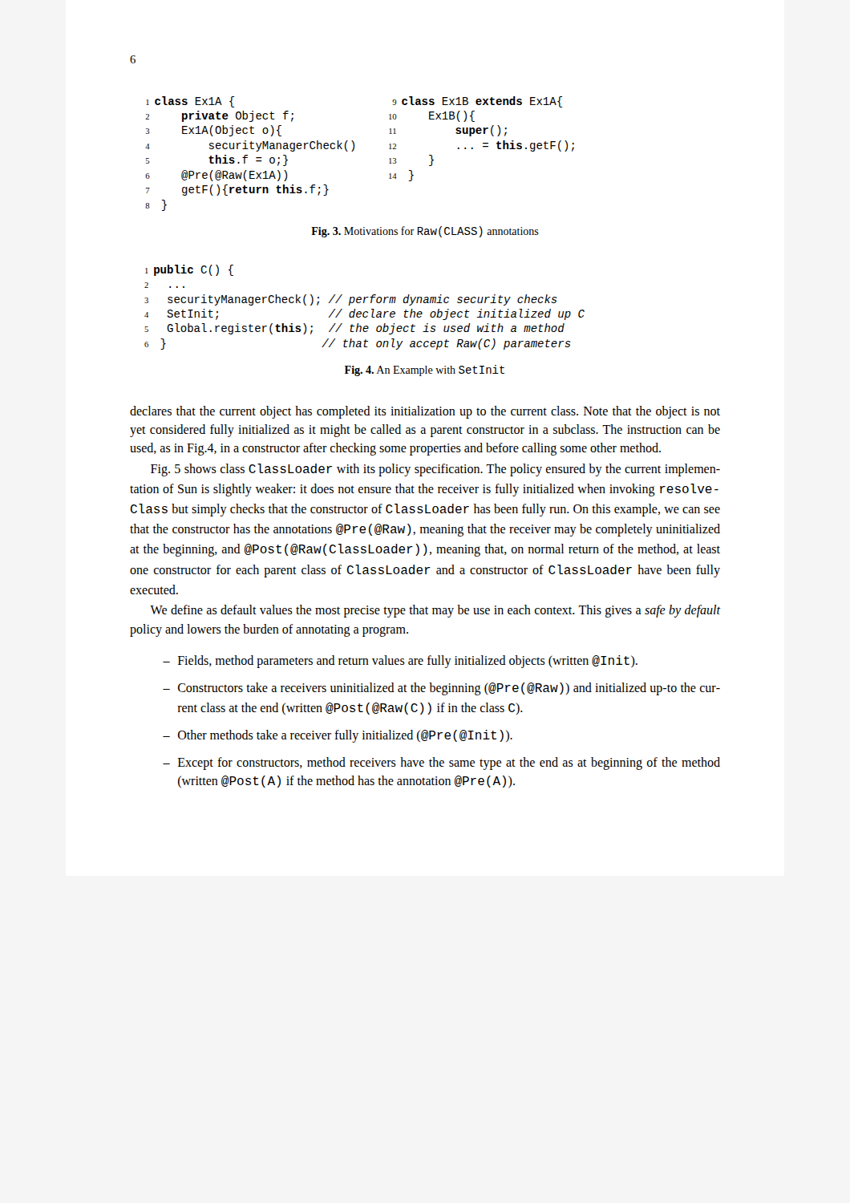6
1 class Ex1A { 2 private Object f; 3 Ex1A(Object o){ 4 securityManagerCheck() 5 this.f = o;} 6 @Pre(@Raw(Ex1A)) 7 getF(){return this.f;} 8 }
9 class Ex1B extends Ex1A{ 10 Ex1B(){ 11 super(); 12 ... = this.getF(); 13 } 14 }
Fig. 3. Motivations for Raw(CLASS) annotations
1 public C() { 2 ... 3 securityManagerCheck(); // perform dynamic security checks 4 SetInit; // declare the object initialized up C 5 Global.register(this); // the object is used with a method 6 } // that only accept Raw(C) parameters
Fig. 4. An Example with SetInit
declares that the current object has completed its initialization up to the current class. Note that the object is not yet considered fully initialized as it might be called as a parent constructor in a subclass. The instruction can be used, as in Fig.4, in a constructor after checking some properties and before calling some other method.
Fig. 5 shows class ClassLoader with its policy specification. The policy ensured by the current implementation of Sun is slightly weaker: it does not ensure that the receiver is fully initialized when invoking resolveClass but simply checks that the constructor of ClassLoader has been fully run. On this example, we can see that the constructor has the annotations @Pre(@Raw), meaning that the receiver may be completely uninitialized at the beginning, and @Post(@Raw(ClassLoader)), meaning that, on normal return of the method, at least one constructor for each parent class of ClassLoader and a constructor of ClassLoader have been fully executed.
We define as default values the most precise type that may be use in each context. This gives a safe by default policy and lowers the burden of annotating a program.
Fields, method parameters and return values are fully initialized objects (written @Init).
Constructors take a receivers uninitialized at the beginning (@Pre(@Raw)) and initialized up-to the current class at the end (written @Post(@Raw(C)) if in the class C).
Other methods take a receiver fully initialized (@Pre(@Init)).
Except for constructors, method receivers have the same type at the end as at beginning of the method (written @Post(A) if the method has the annotation @Pre(A)).